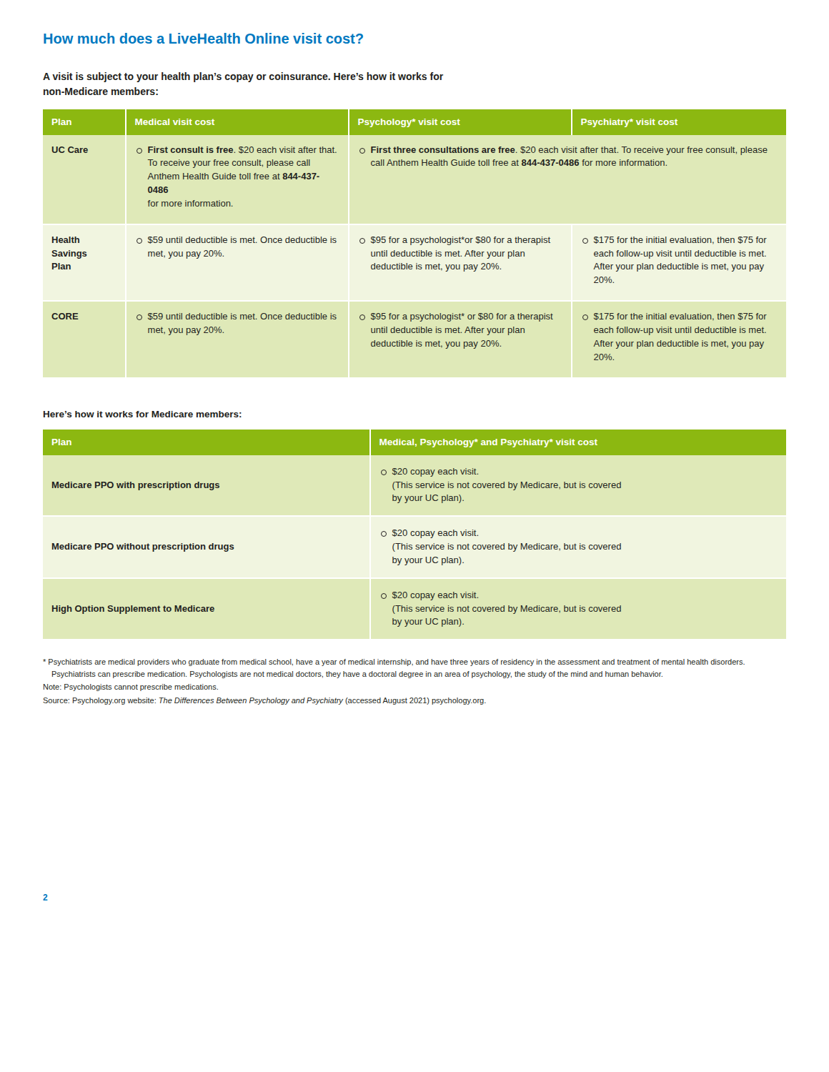How much does a LiveHealth Online visit cost?
A visit is subject to your health plan’s copay or coinsurance. Here’s how it works for
non-Medicare members:
| Plan | Medical visit cost | Psychology* visit cost | Psychiatry* visit cost |
| --- | --- | --- | --- |
| UC Care | First consult is free . $20 each visit after that. To receive your free consult, please call Anthem Health Guide toll free at 844-437-0486 for more information. | First three consultations are free . $20 each visit after that. To receive your free consult, please call Anthem Health Guide toll free at 844-437-0486 for more information. |
| Health Savings Plan | $59 until deductible is met. Once deductible is met, you pay 20%. | $95 for a psychologist*or $80 for a therapist until deductible is met. After your plan deductible is met, you pay 20%. | $175 for the initial evaluation, then $75 for each follow-up visit until deductible is met. After your plan deductible is met, you pay 20%. |
| CORE | $59 until deductible is met. Once deductible is met, you pay 20%. | $95 for a psychologist* or $80 for a therapist until deductible is met. After your plan deductible is met, you pay 20%. | $175 for the initial evaluation, then $75 for each follow-up visit until deductible is met. After your plan deductible is met, you pay 20%. |
Here’s how it works for Medicare members:
| Plan | Medical, Psychology* and Psychiatry* visit cost |
| --- | --- |
| Medicare PPO with prescription drugs | $20 copay each visit. (This service is not covered by Medicare, but is covered by your UC plan). |
| Medicare PPO without prescription drugs | $20 copay each visit. (This service is not covered by Medicare, but is covered by your UC plan). |
| High Option Supplement to Medicare | $20 copay each visit. (This service is not covered by Medicare, but is covered by your UC plan). |
* Psychiatrists are medical providers who graduate from medical school, have a year of medical internship, and have three years of residency in the assessment and treatment of mental health disorders. Psychiatrists can prescribe medication. Psychologists are not medical doctors, they have a doctoral degree in an area of psychology, the study of the mind and human behavior.
Note: Psychologists cannot prescribe medications.
Source: Psychology.org website: The Differences Between Psychology and Psychiatry (accessed August 2021) psychology.org.
2